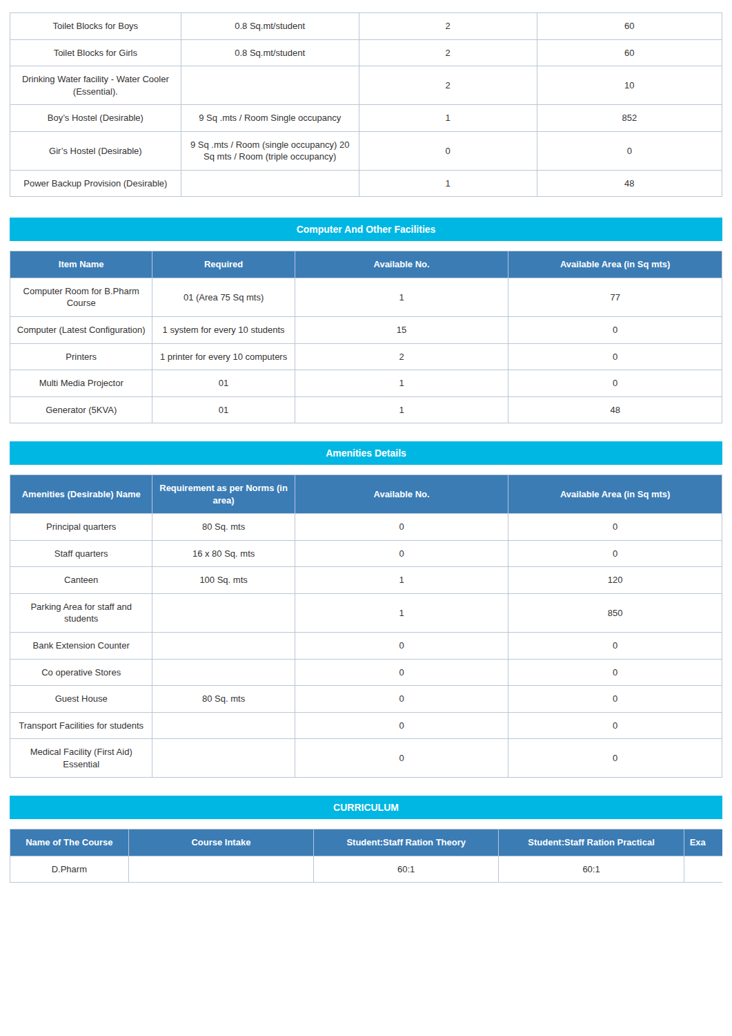| Toilet Blocks for Boys | 0.8 Sq.mt/student | 2 | 60 |
| Toilet Blocks for Girls | 0.8 Sq.mt/student | 2 | 60 |
| Drinking Water facility - Water Cooler (Essential). | | 2 | 10 |
| Boy’s Hostel (Desirable) | 9 Sq .mts / Room Single occupancy | 1 | 852 |
| Gir’s Hostel (Desirable) | 9 Sq .mts / Room (single occupancy) 20 Sq mts / Room (triple occupancy) | 0 | 0 |
| Power Backup Provision (Desirable) | | 1 | 48 |
Computer And Other Facilities
| Item Name | Required | Available No. | Available Area (in Sq mts) |
| --- | --- | --- | --- |
| Computer Room for B.Pharm Course | 01 (Area 75 Sq mts) | 1 | 77 |
| Computer (Latest Configuration) | 1 system for every 10 students | 15 | 0 |
| Printers | 1 printer for every 10 computers | 2 | 0 |
| Multi Media Projector | 01 | 1 | 0 |
| Generator (5KVA) | 01 | 1 | 48 |
Amenities Details
| Amenities (Desirable) Name | Requirement as per Norms (in area) | Available No. | Available Area (in Sq mts) |
| --- | --- | --- | --- |
| Principal quarters | 80 Sq. mts | 0 | 0 |
| Staff quarters | 16 x 80 Sq. mts | 0 | 0 |
| Canteen | 100 Sq. mts | 1 | 120 |
| Parking Area for staff and students | | 1 | 850 |
| Bank Extension Counter | | 0 | 0 |
| Co operative Stores | | 0 | 0 |
| Guest House | 80 Sq. mts | 0 | 0 |
| Transport Facilities for students | | 0 | 0 |
| Medical Facility (First Aid) Essential | | 0 | 0 |
CURRICULUM
| Name of The Course | Course Intake | Student:Staff Ration Theory | Student:Staff Ration Practical | Exa |
| --- | --- | --- | --- | --- |
| D.Pharm | | 60:1 | 60:1 | |